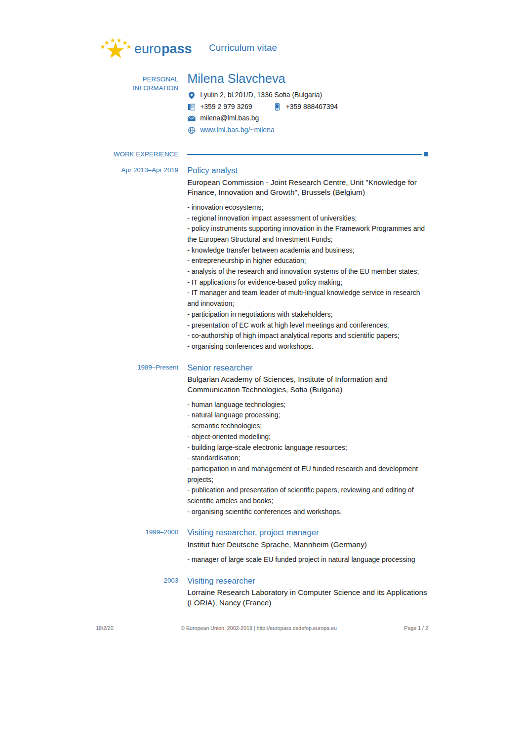euro pass
Curriculum vitae
PERSONAL INFORMATION
Milena Slavcheva
Lyulin 2, bl.201/D, 1336 Sofia (Bulgaria)
+359 2 979 3269 +359 888467394
milena@lml.bas.bg
www.lml.bas.bg/~milena
WORK EXPERIENCE
Apr 2013–Apr 2019
Policy analyst
European Commission - Joint Research Centre, Unit "Knowledge for Finance, Innovation and Growth", Brussels (Belgium)
- innovation ecosystems;
- regional innovation impact assessment of universities;
- policy instruments supporting innovation in the Framework Programmes and the European Structural and Investment Funds;
- knowledge transfer between academia and business;
- entrepreneurship in higher education;
- analysis of the research and innovation systems of the EU member states;
- IT applications for evidence-based policy making;
- IT manager and team leader of multi-lingual knowledge service in research and innovation;
- participation in negotiations with stakeholders;
- presentation of EC work at high level meetings and conferences;
- co-authorship of high impact analytical reports and scientific papers;
- organising conferences and workshops.
1989–Present
Senior researcher
Bulgarian Academy of Sciences, Institute of Information and Communication Technologies, Sofia (Bulgaria)
- human language technologies;
- natural language processing;
- semantic technologies;
- object-oriented modelling;
- building large-scale electronic language resources;
- standardisation;
- participation in and management of EU funded research and development projects;
- publication and presentation of scientific papers, reviewing and editing of scientific articles and books;
- organising scientific conferences and workshops.
1999–2000
Visiting researcher, project manager
Institut fuer Deutsche Sprache, Mannheim (Germany)
- manager of large scale EU funded project in natural language processing
2003
Visiting researcher
Lorraine Research Laboratory in Computer Science and its Applications (LORIA), Nancy (France)
18/2/20
© European Union, 2002-2019 | http://europass.cedefop.europa.eu
Page 1 / 2